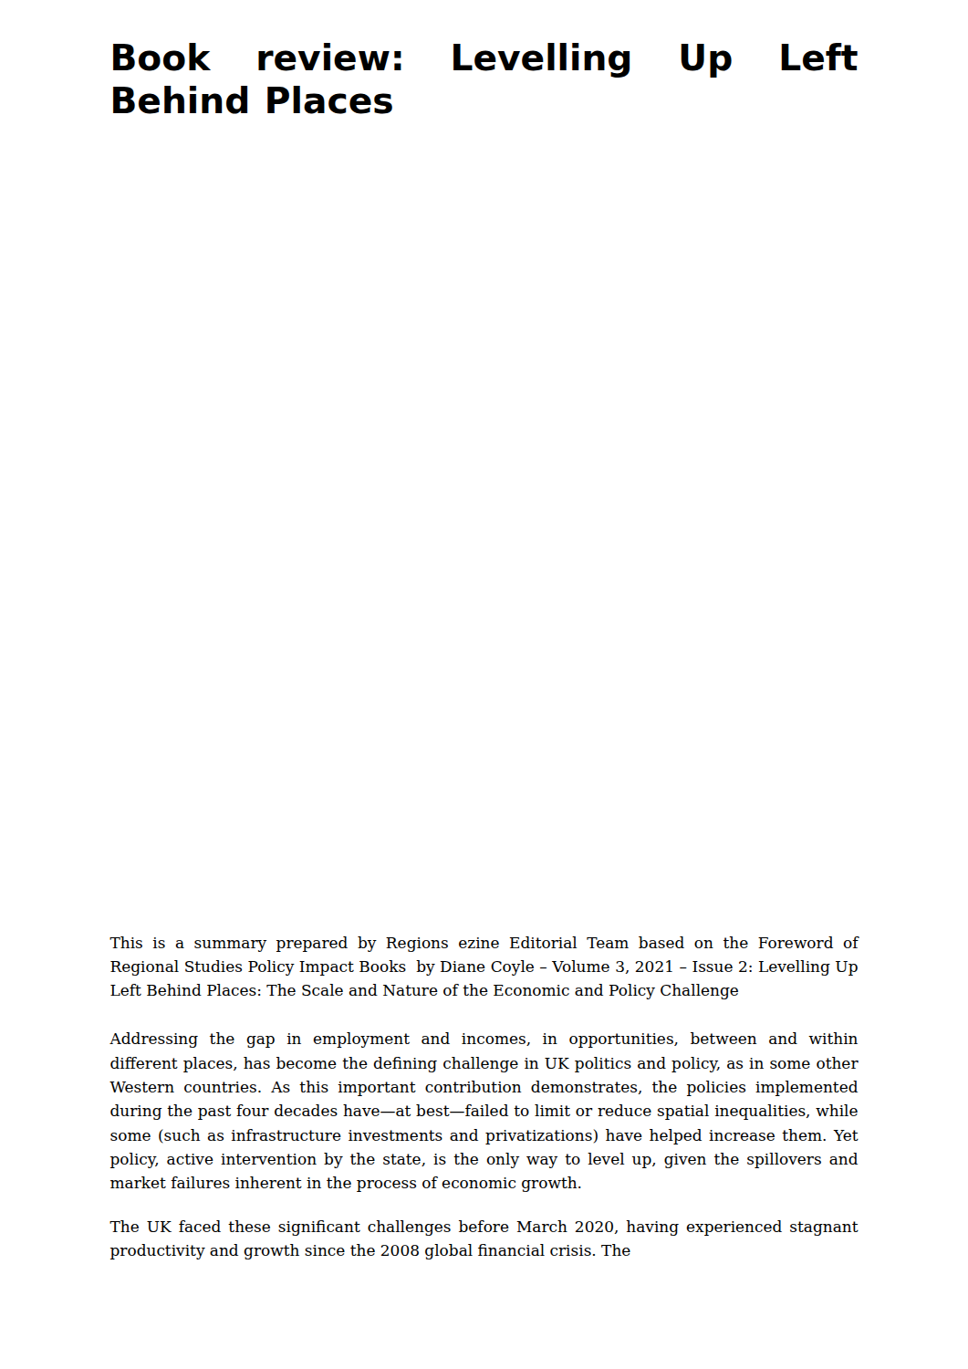Book review: Levelling Up Left Behind Places
This is a summary prepared by Regions ezine Editorial Team based on the Foreword of Regional Studies Policy Impact Books by Diane Coyle – Volume 3, 2021 – Issue 2: Levelling Up Left Behind Places: The Scale and Nature of the Economic and Policy Challenge
Addressing the gap in employment and incomes, in opportunities, between and within different places, has become the defining challenge in UK politics and policy, as in some other Western countries. As this important contribution demonstrates, the policies implemented during the past four decades have—at best—failed to limit or reduce spatial inequalities, while some (such as infrastructure investments and privatizations) have helped increase them. Yet policy, active intervention by the state, is the only way to level up, given the spillovers and market failures inherent in the process of economic growth.
The UK faced these significant challenges before March 2020, having experienced stagnant productivity and growth since the 2008 global financial crisis. The